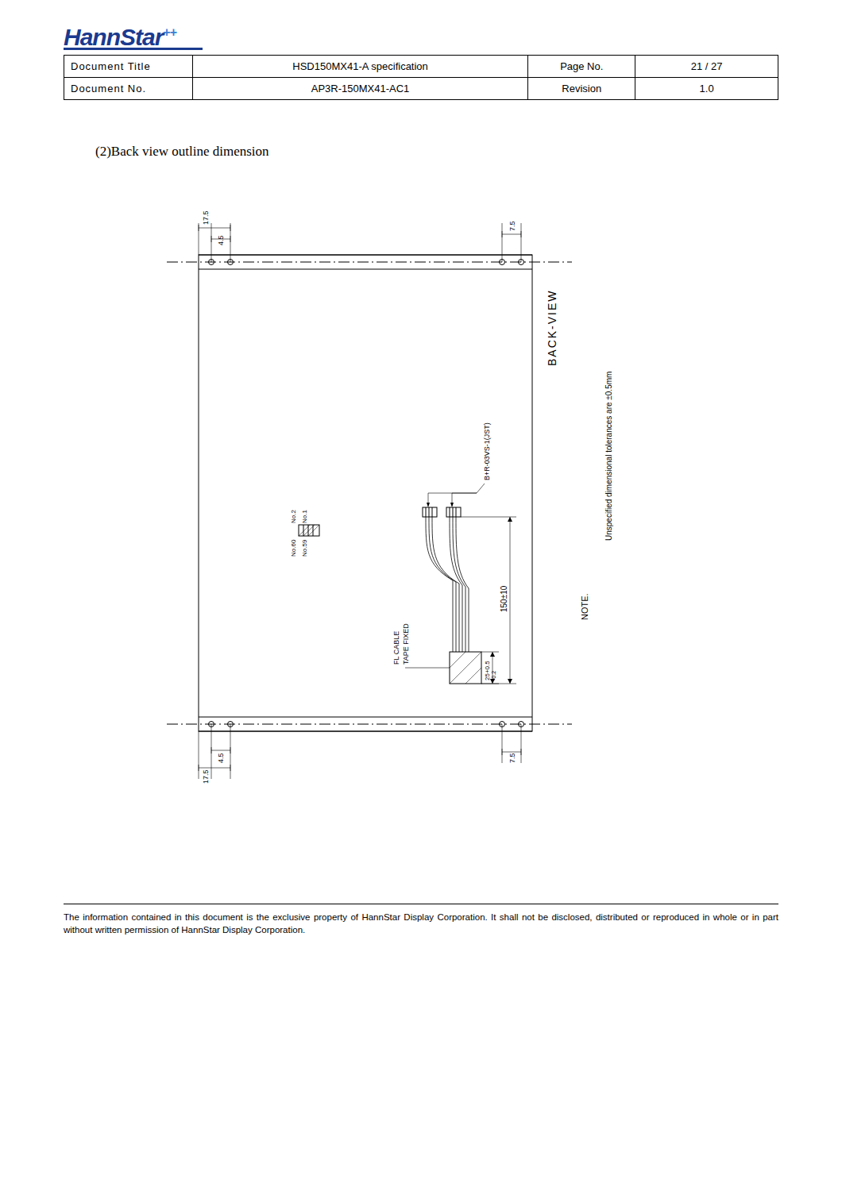Hann Star++
| Document Title | HSD150MX41-A specification | Page No. | 21 / 27 |
| Document No. | AP3R-150MX41-AC1 | Revision | 1.0 |
(2)Back view outline dimension
4.5 17.5 7.5 4.5 17.5 7.5 No.2 No.1 No.60 No.59 B+R-03VS-1(JST) FL CABLE TAPE FIXED 150±10 25+0.5 -0.2 BACK-VIEW NOTE. Unspecified dimensional tolerances are ±0.5mm
The information contained in this document is the exclusive property of HannStar Display Corporation. It shall not be disclosed, distributed or reproduced in whole or in part without written permission of HannStar Display Corporation.